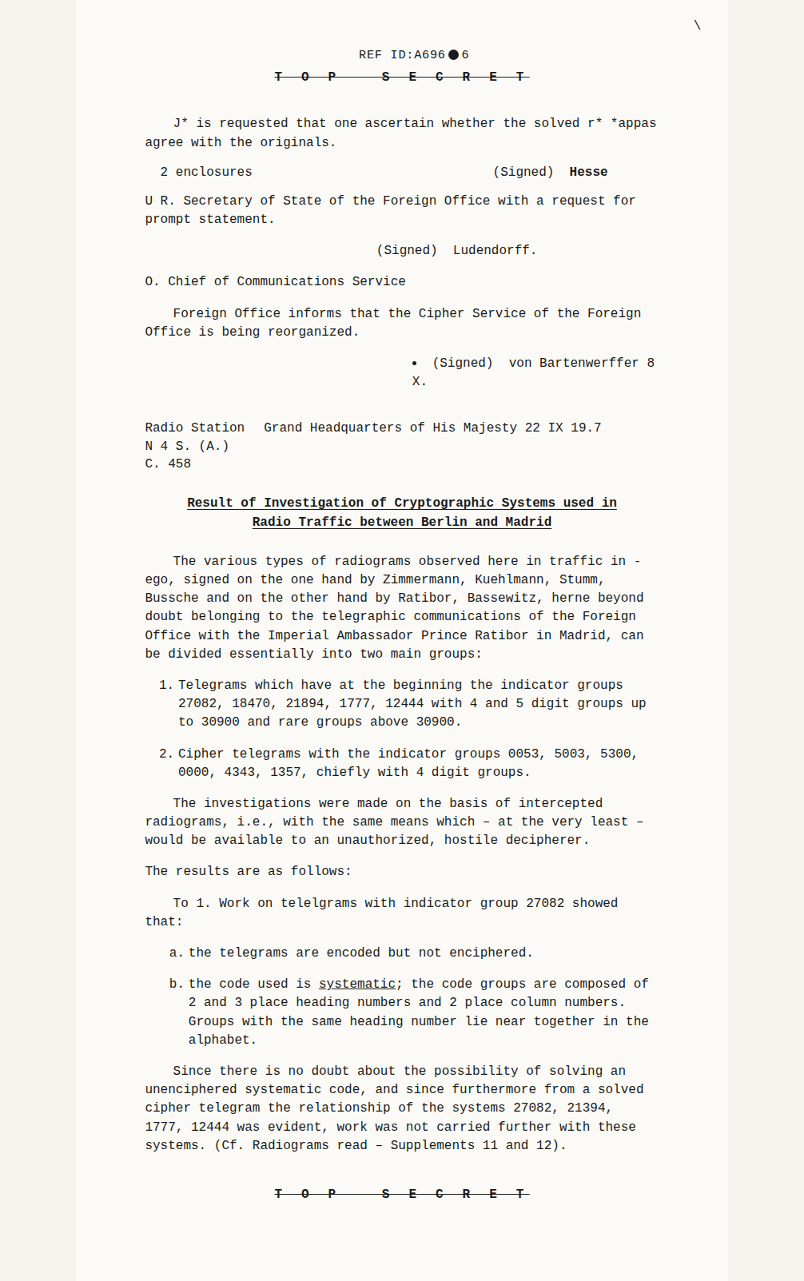\
REF ID:A696 6
T O P S E C R E T
J* is requested that one ascertain whether the solved r* *appas agree with the originals.
2 enclosures (Signed) Hesse
U R. Secretary of State of the Foreign Office with a request for prompt statement.
(Signed) Ludendorff.
O. Chief of Communications Service
Foreign Office informs that the Cipher Service of the Foreign Office is being reorganized.
(Signed) von Bartenwerffer 8 X.
Radio Station N 4 S. (A.) C. 458
Grand Headquarters of His Majesty 22 IX 19.7
Result of Investigation of Cryptographic Systems used in
Radio Traffic between Berlin and Madrid
The various types of radiograms observed here in traffic in - ego, signed on the one hand by Zimmermann, Kuehlmann, Stumm, Bussche and on the other hand by Ratibor, Bassewitz, herne beyond doubt belonging to the telegraphic communications of the Foreign Office with the Imperial Ambassador Prince Ratibor in Madrid, can be divided essentially into two main groups:
1. Telegrams which have at the beginning the indicator groups 27082, 18470, 21894, 1777, 12444 with 4 and 5 digit groups up to 30900 and rare groups above 30900.
2. Cipher telegrams with the indicator groups 0053, 5003, 5300, 0000, 4343, 1357, chiefly with 4 digit groups.
The investigations were made on the basis of intercepted radiograms, i.e., with the same means which – at the very least – would be available to an unauthorized, hostile decipherer.
The results are as follows:
To 1. Work on telelgrams with indicator group 27082 showed that:
a. the telegrams are encoded but not enciphered.
b. the code used is systematic; the code groups are composed of 2 and 3 place heading numbers and 2 place column numbers. Groups with the same heading number lie near together in the alphabet.
Since there is no doubt about the possibility of solving an unenciphered systematic code, and since furthermore from a solved cipher telegram the relationship of the systems 27082, 21394, 1777, 12444 was evident, work was not carried further with these systems. (Cf. Radiograms read – Supplements 11 and 12).
T O P S E C R E T